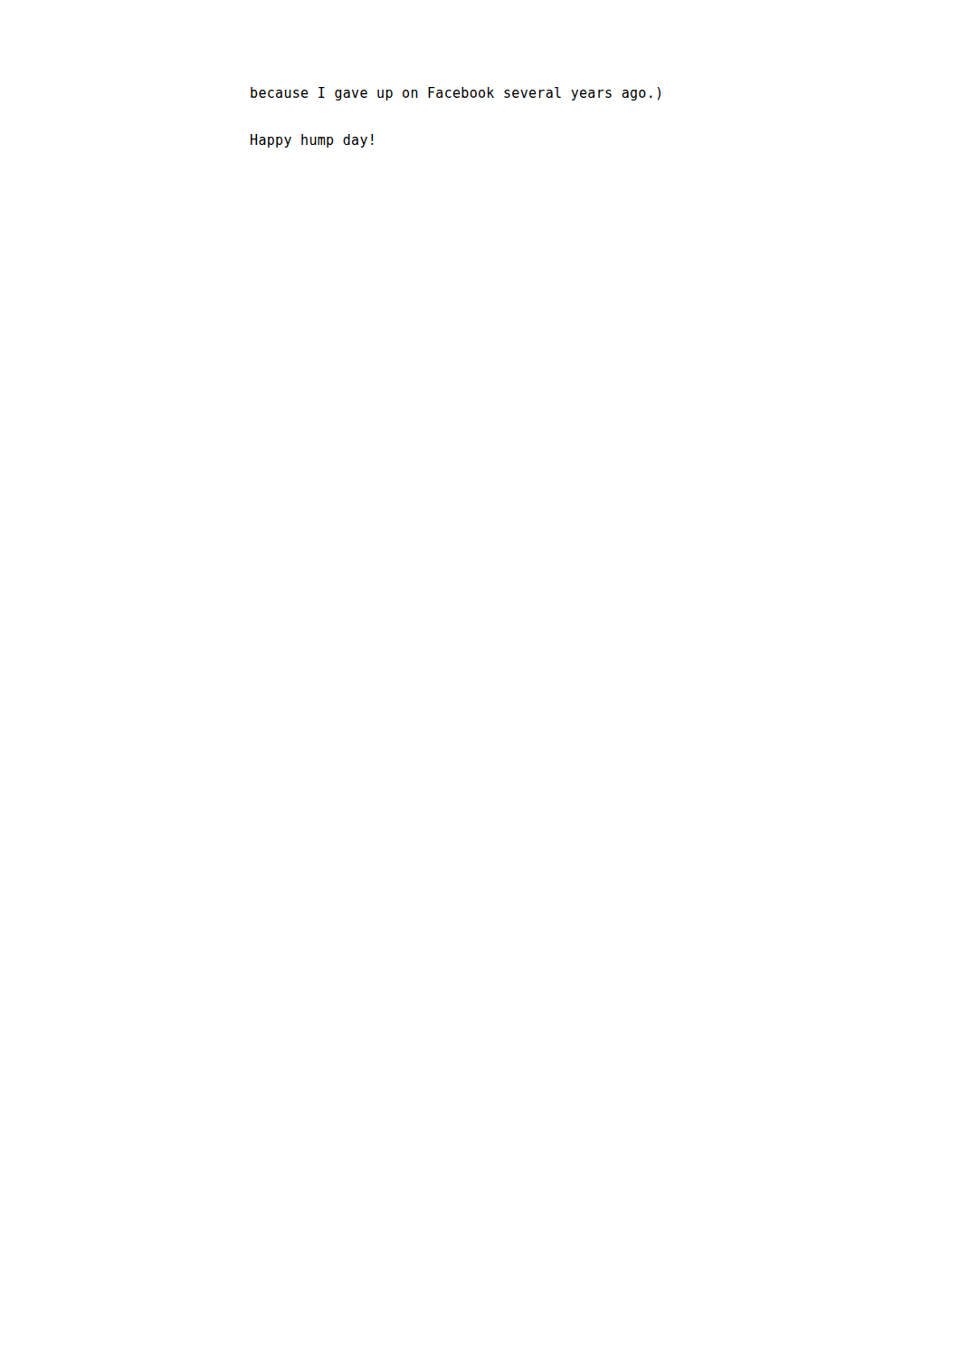because I gave up on Facebook several years ago.)
Happy hump day!